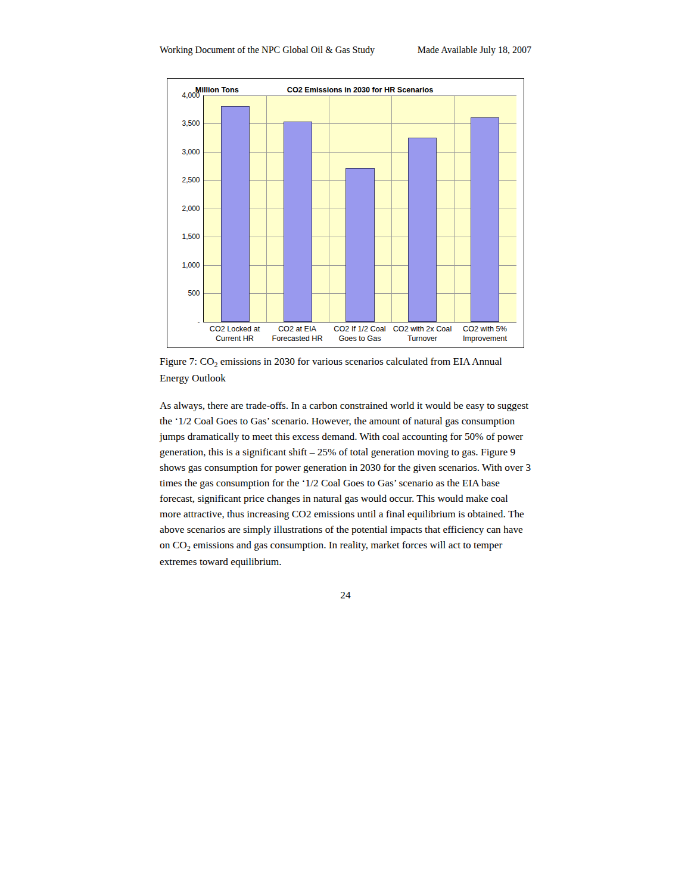Working Document of the NPC Global Oil & Gas Study
Made Available July 18, 2007
Million Tons CO2 Emissions in 2030 for HR Scenarios
4,000 3,500 3,000 2,500 2,000 1,500 1,000 500 -
CO2 Locked at
Current HR
CO2 at EIA
Forecasted HR
CO2 If 1/2 Coal
Goes to Gas
CO2 with 2x Coal
Turnover
CO2 with 5%
Improvement
Figure 7: CO2 emissions in 2030 for various scenarios calculated from EIA Annual Energy Outlook
As always, there are trade-offs. In a carbon constrained world it would be easy to suggest the ‘1/2 Coal Goes to Gas’ scenario. However, the amount of natural gas consumption jumps dramatically to meet this excess demand. With coal accounting for 50% of power generation, this is a significant shift – 25% of total generation moving to gas. Figure 9 shows gas consumption for power generation in 2030 for the given scenarios. With over 3 times the gas consumption for the ‘1/2 Coal Goes to Gas’ scenario as the EIA base forecast, significant price changes in natural gas would occur. This would make coal more attractive, thus increasing CO2 emissions until a final equilibrium is obtained. The above scenarios are simply illustrations of the potential impacts that efficiency can have on CO2 emissions and gas consumption. In reality, market forces will act to temper extremes toward equilibrium.
24